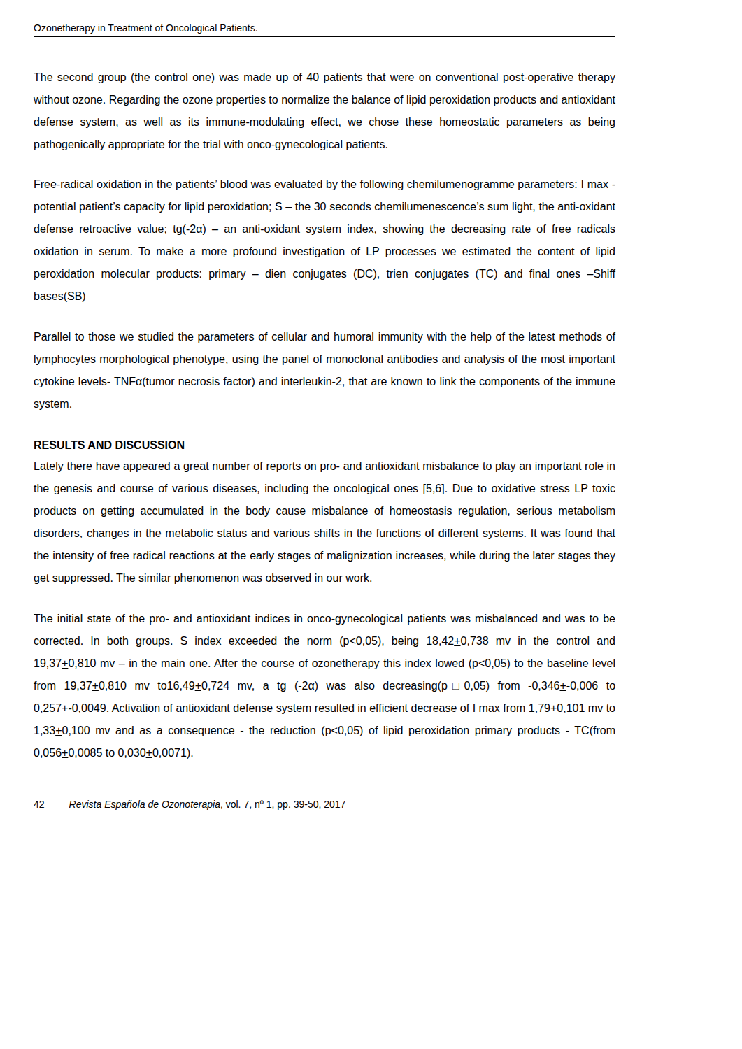Ozonetherapy in Treatment of Oncological Patients.
The second group (the control one) was made up of 40 patients that were on conventional post-operative therapy without ozone. Regarding the ozone properties to normalize the balance of lipid peroxidation products and antioxidant defense system, as well as its immune-modulating effect, we chose these homeostatic parameters as being pathogenically appropriate for the trial with onco-gynecological patients.
Free-radical oxidation in the patients’ blood was evaluated by the following chemilumenogramme parameters: I max - potential patient’s capacity for lipid peroxidation; S – the 30 seconds chemilumenescence’s sum light, the anti-oxidant defense retroactive value; tg(-2α) – an anti-oxidant system index, showing the decreasing rate of free radicals oxidation in serum. To make a more profound investigation of LP processes we estimated the content of lipid peroxidation molecular products: primary – dien conjugates (DC), trien conjugates (TC) and final ones –Shiff bases(SB)
Parallel to those we studied the parameters of cellular and humoral immunity with the help of the latest methods of lymphocytes morphological phenotype, using the panel of monoclonal antibodies and analysis of the most important cytokine levels- TNFα(tumor necrosis factor) and interleukin-2, that are known to link the components of the immune system.
RESULTS AND DISCUSSION
Lately there have appeared a great number of reports on pro- and antioxidant misbalance to play an important role in the genesis and course of various diseases, including the oncological ones [5,6]. Due to oxidative stress LP toxic products on getting accumulated in the body cause misbalance of homeostasis regulation, serious metabolism disorders, changes in the metabolic status and various shifts in the functions of different systems. It was found that the intensity of free radical reactions at the early stages of malignization increases, while during the later stages they get suppressed. The similar phenomenon was observed in our work.
The initial state of the pro- and antioxidant indices in onco-gynecological patients was misbalanced and was to be corrected. In both groups. S index exceeded the norm (p<0,05), being 18,42+0,738 mv in the control and 19,37+0,810 mv – in the main one. After the course of ozonetherapy this index lowed (p<0,05) to the baseline level from 19,37+0,810 mv to16,49+0,724 mv, a tg (-2α) was also decreasing(p□0,05) from -0,346+-0,006 to 0,257+-0,0049. Activation of antioxidant defense system resulted in efficient decrease of I max from 1,79+0,101 mv to 1,33+0,100 mv and as a consequence - the reduction (p<0,05) of lipid peroxidation primary products - TC(from 0,056+0,0085 to 0,030+0,0071).
42 Revista Española de Ozonoterapia, vol. 7, nº 1, pp. 39-50, 2017